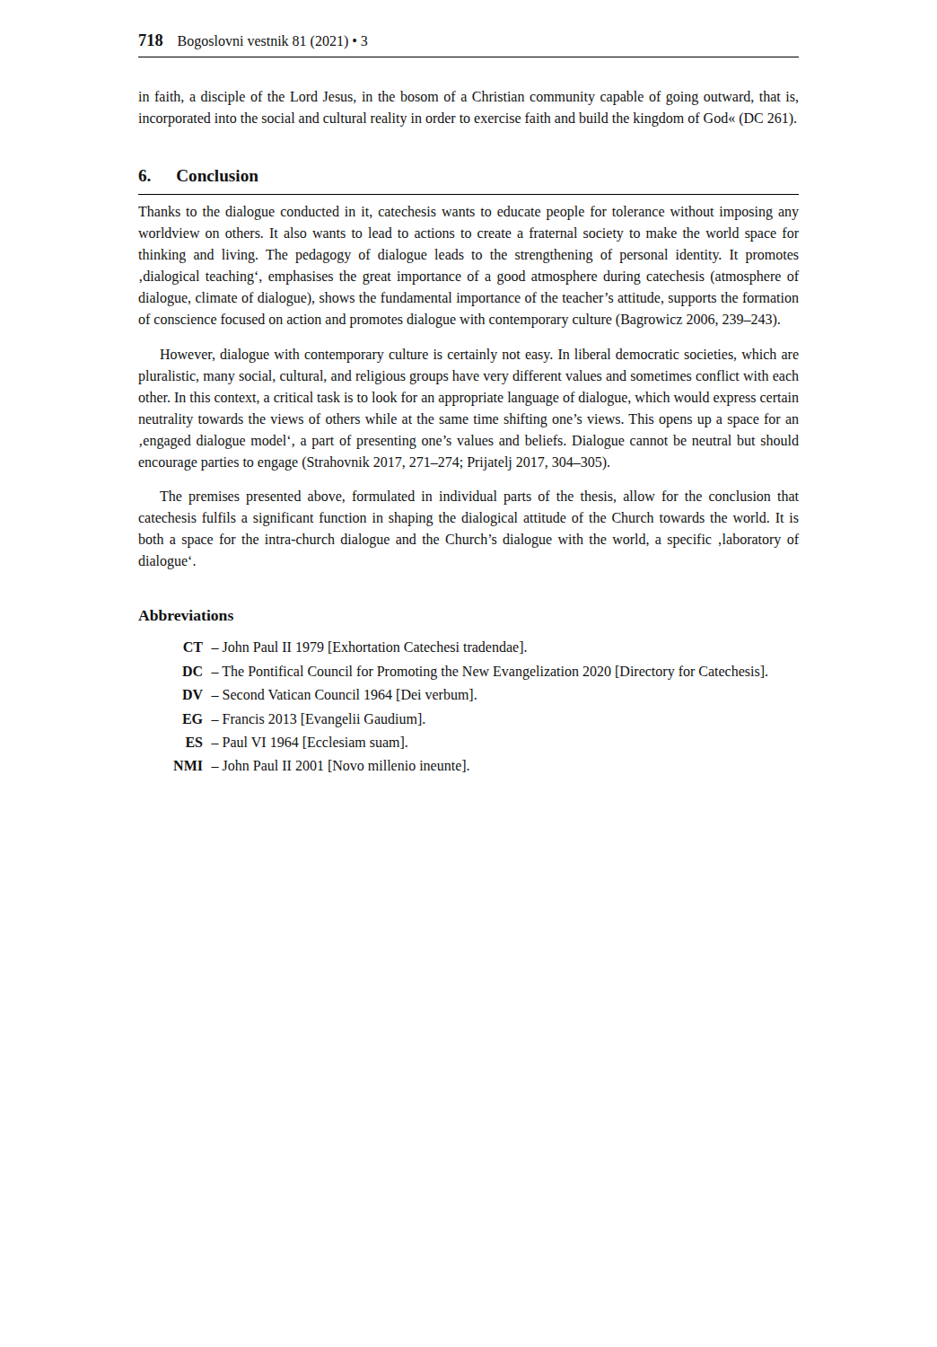718 Bogoslovni vestnik 81 (2021) • 3
in faith, a disciple of the Lord Jesus, in the bosom of a Christian community capable of going outward, that is, incorporated into the social and cultural reality in order to exercise faith and build the kingdom of God« (DC 261).
6. Conclusion
Thanks to the dialogue conducted in it, catechesis wants to educate people for tolerance without imposing any worldview on others. It also wants to lead to actions to create a fraternal society to make the world space for thinking and living. The pedagogy of dialogue leads to the strengthening of personal identity. It promotes ‚dialogical teaching‘, emphasises the great importance of a good atmosphere during catechesis (atmosphere of dialogue, climate of dialogue), shows the fundamental importance of the teacher’s attitude, supports the formation of conscience focused on action and promotes dialogue with contemporary culture (Bagrowicz 2006, 239–243).
However, dialogue with contemporary culture is certainly not easy. In liberal democratic societies, which are pluralistic, many social, cultural, and religious groups have very different values and sometimes conflict with each other. In this context, a critical task is to look for an appropriate language of dialogue, which would express certain neutrality towards the views of others while at the same time shifting one’s views. This opens up a space for an ‚engaged dialogue model‘, a part of presenting one’s values and beliefs. Dialogue cannot be neutral but should encourage parties to engage (Strahovnik 2017, 271–274; Prijatelj 2017, 304–305).
The premises presented above, formulated in individual parts of the thesis, allow for the conclusion that catechesis fulfils a significant function in shaping the dialogical attitude of the Church towards the world. It is both a space for the intra-church dialogue and the Church’s dialogue with the world, a specific ‚laboratory of dialogue‘.
Abbreviations
CT
– John Paul II 1979 [Exhortation Catechesi tradendae].
DC
– The Pontifical Council for Promoting the New Evangelization 2020 [Directory for Catechesis].
DV
– Second Vatican Council 1964 [Dei verbum].
EG
– Francis 2013 [Evangelii Gaudium].
ES
– Paul VI 1964 [Ecclesiam suam].
NMI
– John Paul II 2001 [Novo millenio ineunte].